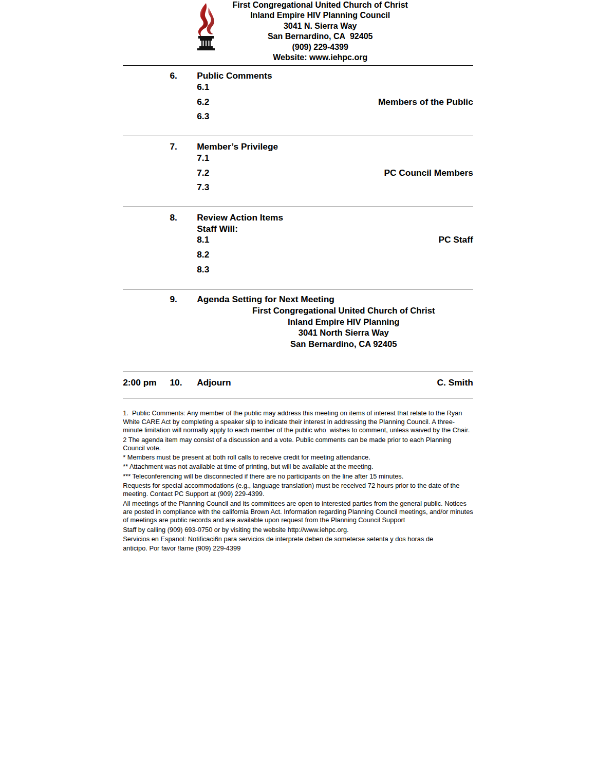First Congregational United Church of Christ
Inland Empire HIV Planning Council
3041 N. Sierra Way
San Bernardino, CA 92405
(909) 229-4399
Website: www.iehpc.org
| | 6. | Public Comments | |
| | | 6.1 | |
| | | 6.2 | Members of the Public |
| | | 6.3 | |
| | 7. | Member’s Privilege | |
| | | 7.1 | |
| | | 7.2 | PC Council Members |
| | | 7.3 | |
| | 8. | Review Action Items | |
| | | Staff Will: | |
| | | 8.1 | PC Staff |
| | | 8.2 | |
| | | 8.3 | |
| | 9. | Agenda Setting for Next Meeting |
| | | First Congregational United Church of Christ Inland Empire HIV Planning 3041 North Sierra Way San Bernardino, CA 92405 |
| 2:00 pm | 10. | Adjourn | C. Smith |
1. Public Comments: Any member of the public may address this meeting on items of interest that relate to the Ryan White CARE Act by completing a speaker slip to indicate their interest in addressing the Planning Council. A three-minute limitation will normally apply to each member of the public who wishes to comment, unless waived by the Chair.
2 The agenda item may consist of a discussion and a vote. Public comments can be made prior to each Planning Council vote.
* Members must be present at both roll calls to receive credit for meeting attendance.
** Attachment was not available at time of printing, but will be available at the meeting.
*** Teleconferencing will be disconnected if there are no participants on the line after 15 minutes.
Requests for special accommodations (e.g., language translation) must be received 72 hours prior to the date of the meeting. Contact PC Support at (909) 229-4399.
All meetings of the Planning Council and its committees are open to interested parties from the general public. Notices are posted in compliance with the california Brown Act. Information regarding Planning Council meetings, and/or minutes of meetings are public records and are available upon request from the Planning Council Support
Staff by calling (909) 693-0750 or by visiting the website http://www.iehpc.org.
Servicios en Espanol: Notificaci6n para servicios de interprete deben de someterse setenta y dos horas de
anticipo. Por favor !lame (909) 229-4399